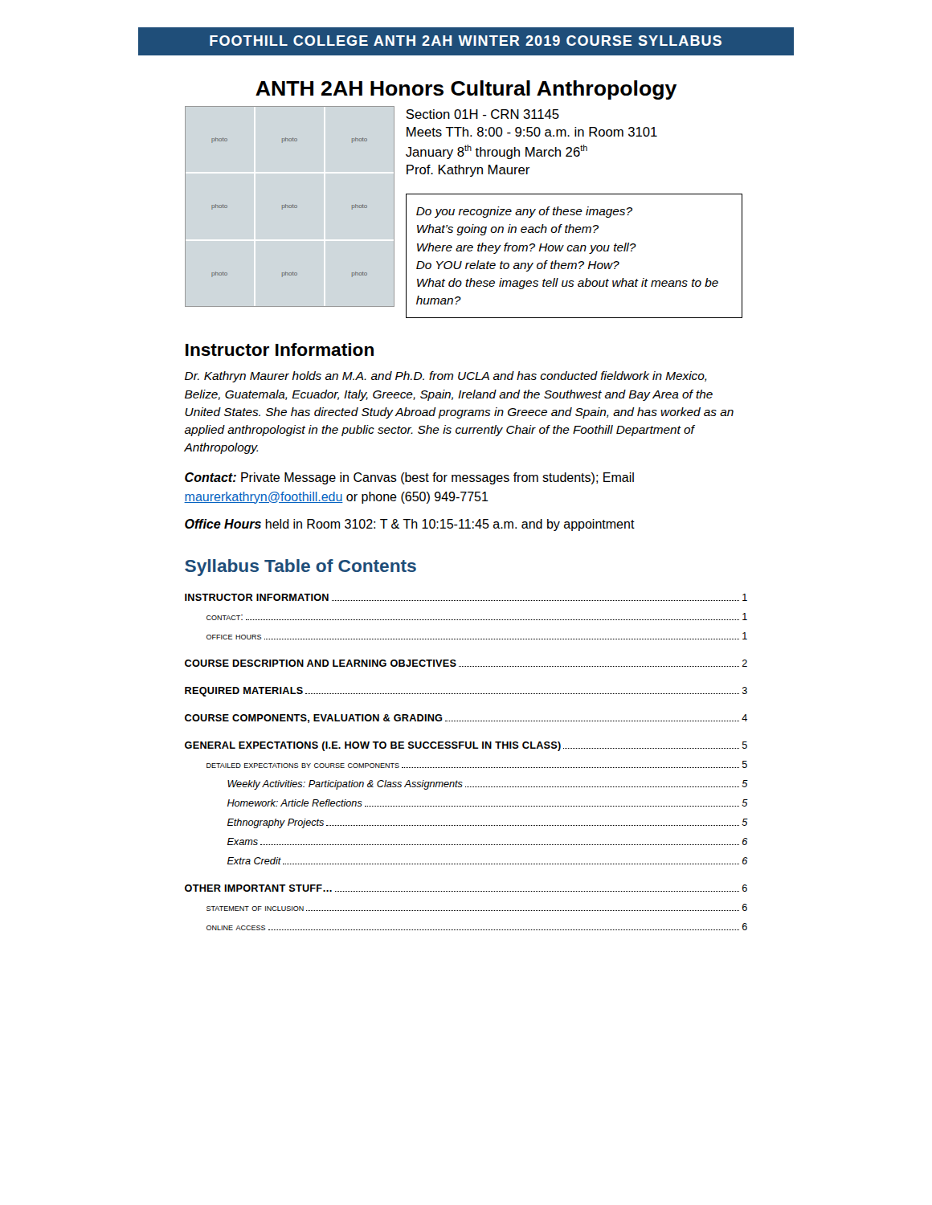FOOTHILL COLLEGE ANTH 2AH WINTER 2019 COURSE SYLLABUS
ANTH 2AH Honors Cultural Anthropology
photo
photo
photo
photo
photo
photo
photo
photo
photo
Section 01H - CRN 31145
Meets TTh. 8:00 - 9:50 a.m. in Room 3101
January 8th through March 26th
Prof. Kathryn Maurer
Do you recognize any of these images?
What’s going on in each of them?
Where are they from? How can you tell?
Do YOU relate to any of them? How?
What do these images tell us about what it means to be human?
Instructor Information
Dr. Kathryn Maurer holds an M.A. and Ph.D. from UCLA and has conducted fieldwork in Mexico, Belize, Guatemala, Ecuador, Italy, Greece, Spain, Ireland and the Southwest and Bay Area of the United States. She has directed Study Abroad programs in Greece and Spain, and has worked as an applied anthropologist in the public sector. She is currently Chair of the Foothill Department of Anthropology.
Contact: Private Message in Canvas (best for messages from students); Email maurerkathryn@foothill.edu or phone (650) 949-7751
Office Hours held in Room 3102: T & Th 10:15-11:45 a.m. and by appointment
Syllabus Table of Contents
Instructor Information 1
Contact: 1
Office Hours 1
Course Description and Learning Objectives 2
Required Materials 3
Course Components, Evaluation & Grading 4
General Expectations (i.e. How to be Successful in this Class) 5
Detailed Expectations by Course Components 5
Weekly Activities: Participation & Class Assignments 5
Homework: Article Reflections 5
Ethnography Projects 5
Exams 6
Extra Credit 6
Other Important Stuff… 6
Statement of Inclusion 6
Online Access 6